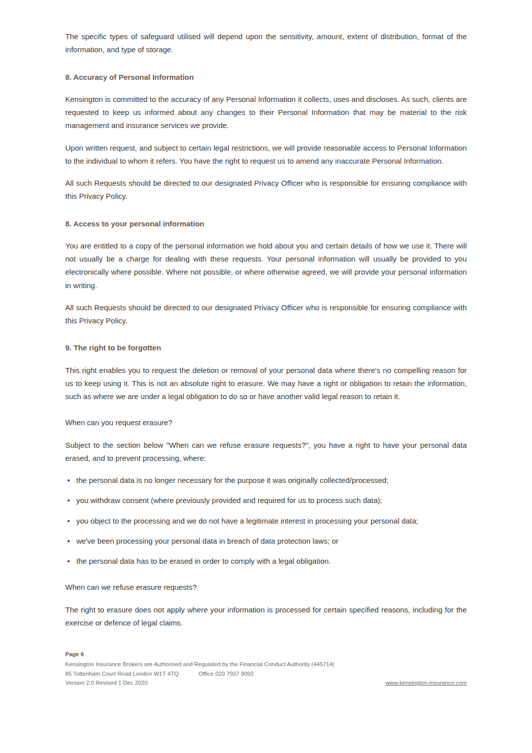The specific types of safeguard utilised will depend upon the sensitivity, amount, extent of distribution, format of the information, and type of storage.
8. Accuracy of Personal Information
Kensington is committed to the accuracy of any Personal Information it collects, uses and discloses. As such, clients are requested to keep us informed about any changes to their Personal Information that may be material to the risk management and insurance services we provide.
Upon written request, and subject to certain legal restrictions, we will provide reasonable access to Personal Information to the individual to whom it refers. You have the right to request us to amend any inaccurate Personal Information.
All such Requests should be directed to our designated Privacy Officer who is responsible for ensuring compliance with this Privacy Policy.
8. Access to your personal information
You are entitled to a copy of the personal information we hold about you and certain details of how we use it. There will not usually be a charge for dealing with these requests. Your personal information will usually be provided to you electronically where possible. Where not possible, or where otherwise agreed, we will provide your personal information in writing.
All such Requests should be directed to our designated Privacy Officer who is responsible for ensuring compliance with this Privacy Policy.
9. The right to be forgotten
This right enables you to request the deletion or removal of your personal data where there's no compelling reason for us to keep using it. This is not an absolute right to erasure. We may have a right or obligation to retain the information, such as where we are under a legal obligation to do so or have another valid legal reason to retain it.
When can you request erasure?
Subject to the section below "When can we refuse erasure requests?", you have a right to have your personal data erased, and to prevent processing, where:
the personal data is no longer necessary for the purpose it was originally collected/processed;
you withdraw consent (where previously provided and required for us to process such data);
you object to the processing and we do not have a legitimate interest in processing your personal data;
we've been processing your personal data in breach of data protection laws; or
the personal data has to be erased in order to comply with a legal obligation.
When can we refuse erasure requests?
The right to erasure does not apply where your information is processed for certain specified reasons, including for the exercise or defence of legal claims.
Page 6
Kensington Insurance Brokers are Authorised and Regulated by the Financial Conduct Authority (445714)
85 Tottenham Court Road London W1T 4TQ Office 020 7937 9092
Version 2.0 Revised 1 Dec 2020 www.kensington-insurance.com